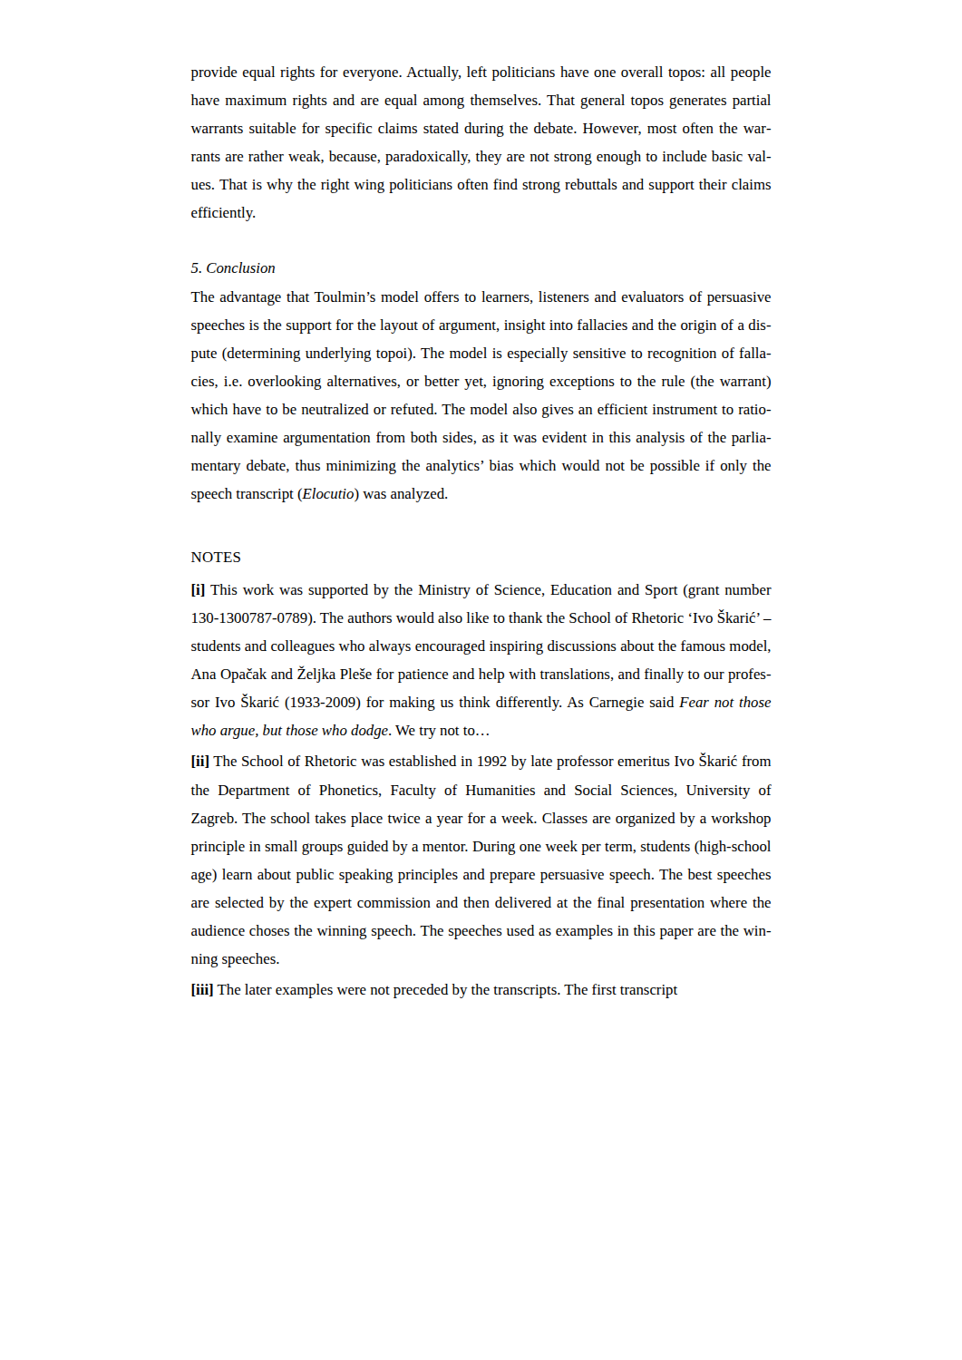provide equal rights for everyone. Actually, left politicians have one overall topos: all people have maximum rights and are equal among themselves. That general topos generates partial warrants suitable for specific claims stated during the debate. However, most often the warrants are rather weak, because, paradoxically, they are not strong enough to include basic values. That is why the right wing politicians often find strong rebuttals and support their claims efficiently.
5. Conclusion
The advantage that Toulmin’s model offers to learners, listeners and evaluators of persuasive speeches is the support for the layout of argument, insight into fallacies and the origin of a dispute (determining underlying topoi). The model is especially sensitive to recognition of fallacies, i.e. overlooking alternatives, or better yet, ignoring exceptions to the rule (the warrant) which have to be neutralized or refuted. The model also gives an efficient instrument to rationally examine argumentation from both sides, as it was evident in this analysis of the parliamentary debate, thus minimizing the analytics’ bias which would not be possible if only the speech transcript (Elocutio) was analyzed.
NOTES
[i] This work was supported by the Ministry of Science, Education and Sport (grant number 130-1300787-0789). The authors would also like to thank the School of Rhetoric ‘Ivo Škarić’ – students and colleagues who always encouraged inspiring discussions about the famous model, Ana Opačak and Željka Pleše for patience and help with translations, and finally to our professor Ivo Škarić (1933-2009) for making us think differently. As Carnegie said Fear not those who argue, but those who dodge. We try not to…
[ii] The School of Rhetoric was established in 1992 by late professor emeritus Ivo Škarić from the Department of Phonetics, Faculty of Humanities and Social Sciences, University of Zagreb. The school takes place twice a year for a week. Classes are organized by a workshop principle in small groups guided by a mentor. During one week per term, students (high-school age) learn about public speaking principles and prepare persuasive speech. The best speeches are selected by the expert commission and then delivered at the final presentation where the audience choses the winning speech. The speeches used as examples in this paper are the winning speeches.
[iii] The later examples were not preceded by the transcripts. The first transcript